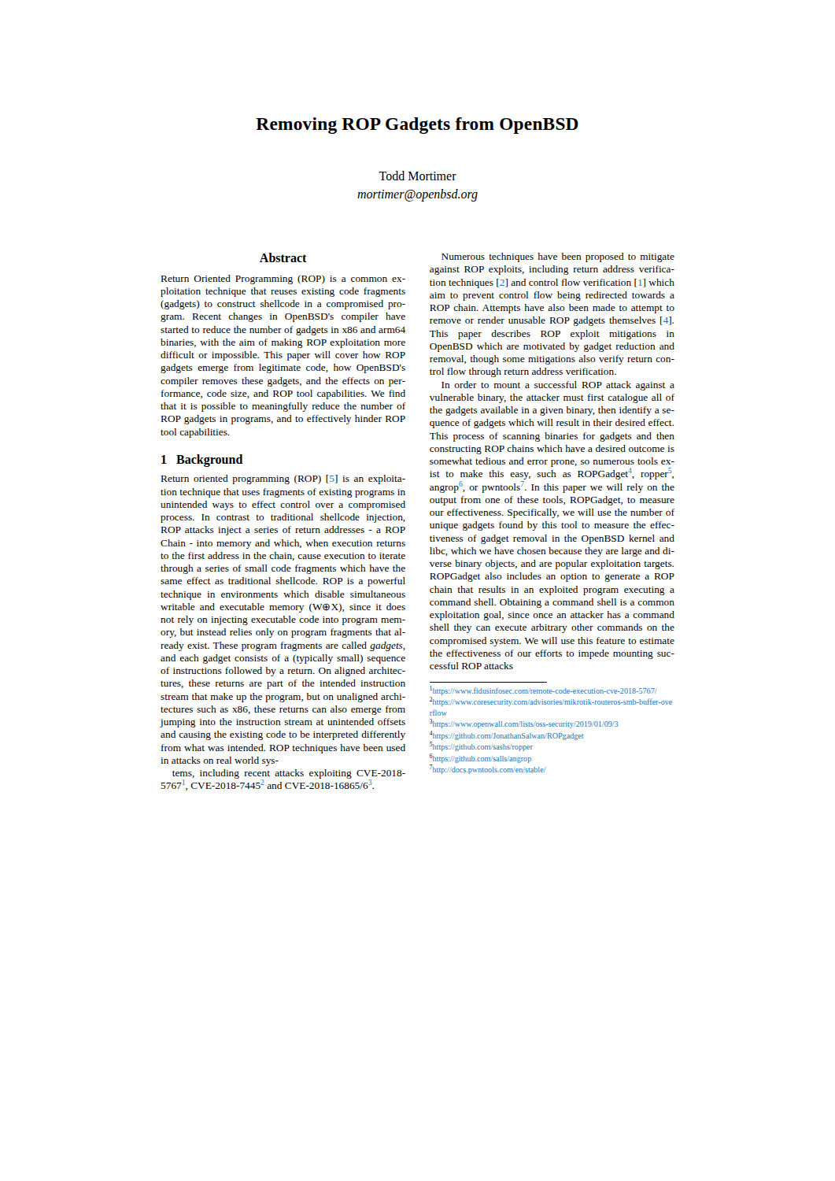Removing ROP Gadgets from OpenBSD
Todd Mortimer
mortimer@openbsd.org
Abstract
Return Oriented Programming (ROP) is a common exploitation technique that reuses existing code fragments (gadgets) to construct shellcode in a compromised program. Recent changes in OpenBSD's compiler have started to reduce the number of gadgets in x86 and arm64 binaries, with the aim of making ROP exploitation more difficult or impossible. This paper will cover how ROP gadgets emerge from legitimate code, how OpenBSD's compiler removes these gadgets, and the effects on performance, code size, and ROP tool capabilities. We find that it is possible to meaningfully reduce the number of ROP gadgets in programs, and to effectively hinder ROP tool capabilities.
1 Background
Return oriented programming (ROP) [5] is an exploitation technique that uses fragments of existing programs in unintended ways to effect control over a compromised process. In contrast to traditional shellcode injection, ROP attacks inject a series of return addresses - a ROP Chain - into memory and which, when execution returns to the first address in the chain, cause execution to iterate through a series of small code fragments which have the same effect as traditional shellcode. ROP is a powerful technique in environments which disable simultaneous writable and executable memory (W⊕X), since it does not rely on injecting executable code into program memory, but instead relies only on program fragments that already exist. These program fragments are called gadgets, and each gadget consists of a (typically small) sequence of instructions followed by a return. On aligned architectures, these returns are part of the intended instruction stream that make up the program, but on unaligned architectures such as x86, these returns can also emerge from jumping into the instruction stream at unintended offsets and causing the existing code to be interpreted differently from what was intended. ROP techniques have been used in attacks on real world sys-
tems, including recent attacks exploiting CVE-2018-57671, CVE-2018-74452 and CVE-2018-16865/63.
Numerous techniques have been proposed to mitigate against ROP exploits, including return address verification techniques [2] and control flow verification [1] which aim to prevent control flow being redirected towards a ROP chain. Attempts have also been made to attempt to remove or render unusable ROP gadgets themselves [4]. This paper describes ROP exploit mitigations in OpenBSD which are motivated by gadget reduction and removal, though some mitigations also verify return control flow through return address verification.
In order to mount a successful ROP attack against a vulnerable binary, the attacker must first catalogue all of the gadgets available in a given binary, then identify a sequence of gadgets which will result in their desired effect. This process of scanning binaries for gadgets and then constructing ROP chains which have a desired outcome is somewhat tedious and error prone, so numerous tools exist to make this easy, such as ROPGadget4, ropper5, angrop6, or pwntools7. In this paper we will rely on the output from one of these tools, ROPGadget, to measure our effectiveness. Specifically, we will use the number of unique gadgets found by this tool to measure the effectiveness of gadget removal in the OpenBSD kernel and libc, which we have chosen because they are large and diverse binary objects, and are popular exploitation targets. ROPGadget also includes an option to generate a ROP chain that results in an exploited program executing a command shell. Obtaining a command shell is a common exploitation goal, since once an attacker has a command shell they can execute arbitrary other commands on the compromised system. We will use this feature to estimate the effectiveness of our efforts to impede mounting successful ROP attacks
1https://www.fidusinfosec.com/remote-code-execution-cve-2018-5767/
2https://www.coresecurity.com/advisories/mikrotik-routeros-smb-buffer-overflow
3https://www.openwall.com/lists/oss-security/2019/01/09/3
4https://github.com/JonathanSalwan/ROPgadget
5https://github.com/sashs/ropper
6https://github.com/salls/angrop
7http://docs.pwntools.com/en/stable/